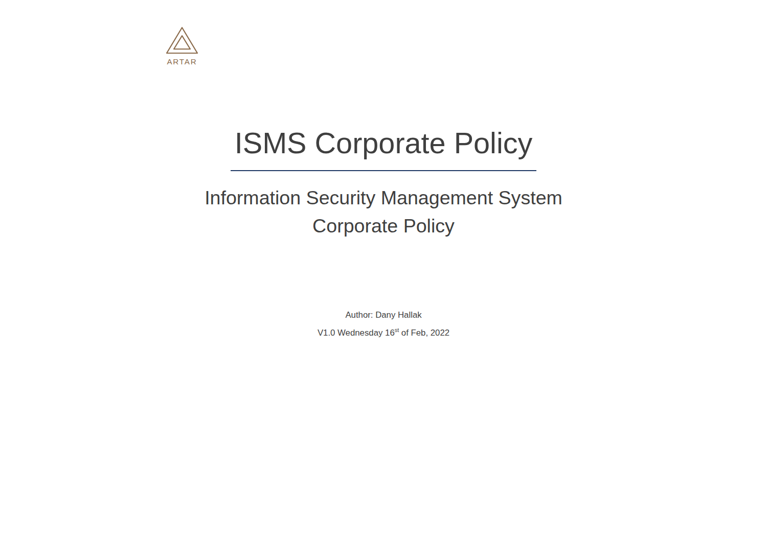ARTAR
ISMS Corporate Policy
Information Security Management System
Corporate Policy
Author: Dany Hallak
V1.0 Wednesday 16st of Feb, 2022